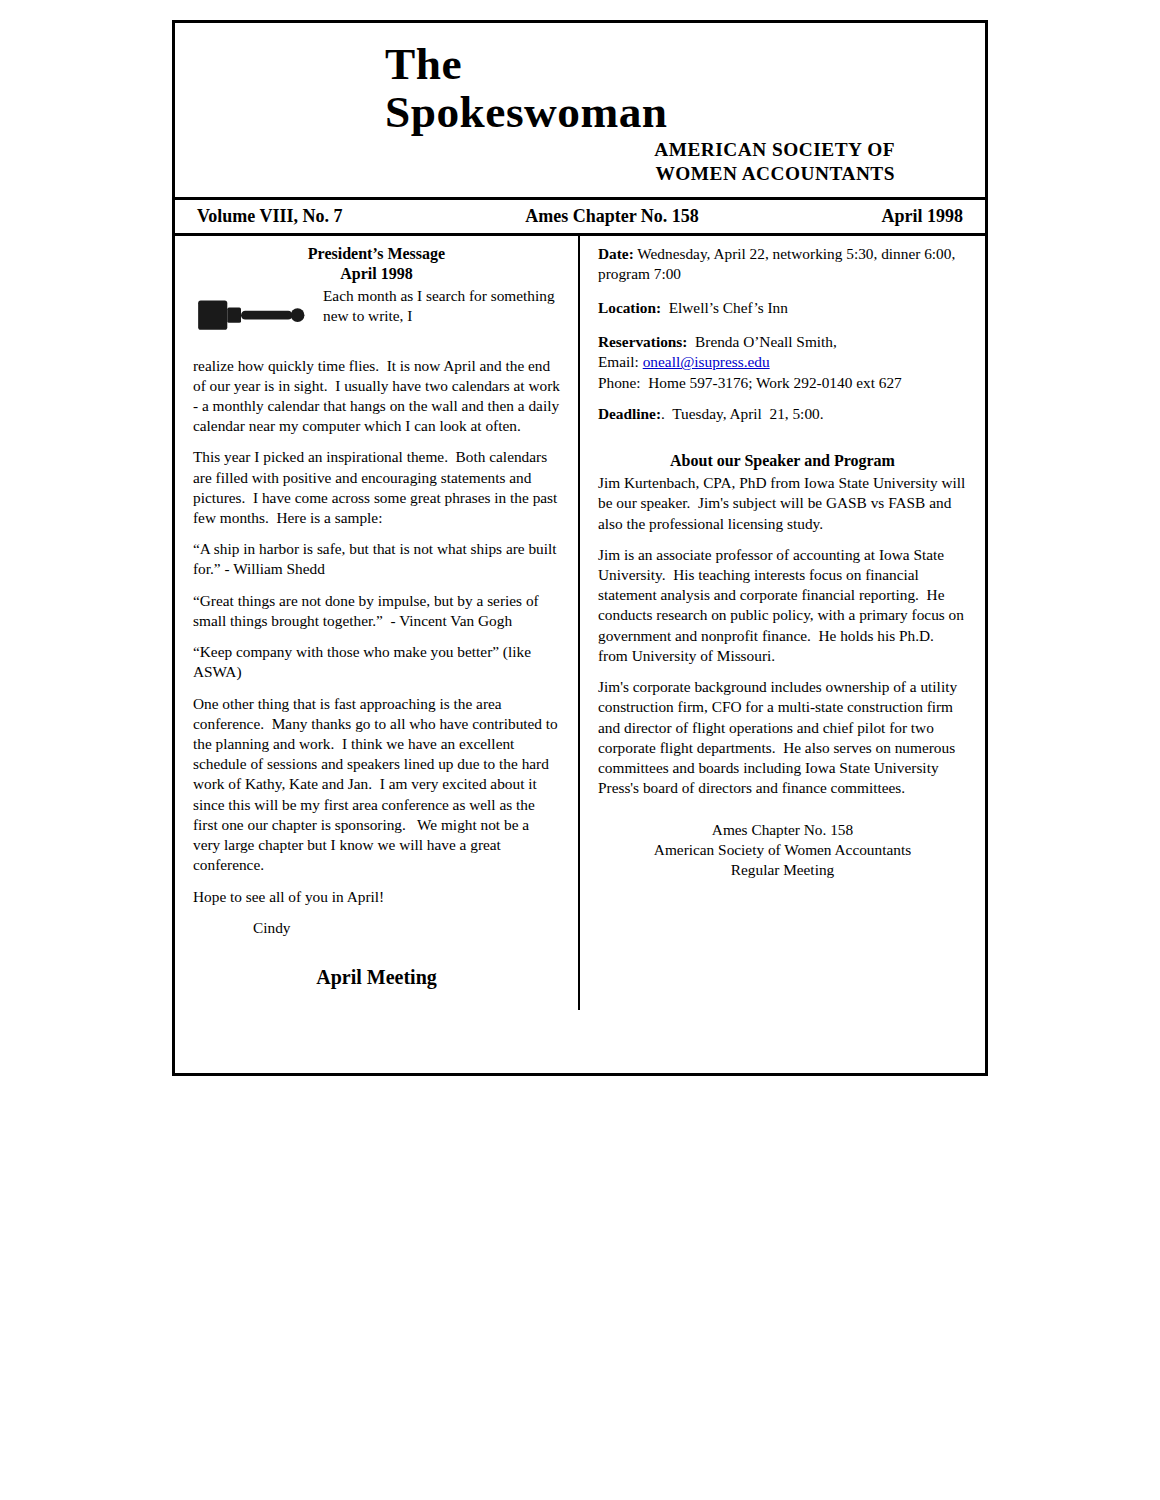The
Spokeswoman
AMERICAN SOCIETY OF
WOMEN ACCOUNTANTS
Volume VIII, No. 7
Ames Chapter No. 158
April 1998
President’s Message
April 1998
Each month as I search for something new to write, I
realize how quickly time flies. It is now April and the end of our year is in sight. I usually have two calendars at work - a monthly calendar that hangs on the wall and then a daily calendar near my computer which I can look at often.
This year I picked an inspirational theme. Both calendars are filled with positive and encouraging statements and pictures. I have come across some great phrases in the past few months. Here is a sample:
“A ship in harbor is safe, but that is not what ships are built for.” - William Shedd
“Great things are not done by impulse, but by a series of small things brought together.” - Vincent Van Gogh
“Keep company with those who make you better” (like ASWA)
One other thing that is fast approaching is the area conference. Many thanks go to all who have contributed to the planning and work. I think we have an excellent schedule of sessions and speakers lined up due to the hard work of Kathy, Kate and Jan. I am very excited about it since this will be my first area conference as well as the first one our chapter is sponsoring. We might not be a very large chapter but I know we will have a great conference.
Hope to see all of you in April!
Cindy
April Meeting
Date: Wednesday, April 22, networking 5:30, dinner 6:00, program 7:00
Location: Elwell’s Chef’s Inn
Reservations: Brenda O’Neall Smith,
Email: oneall@isupress.edu
Phone: Home 597-3176; Work 292-0140 ext 627
Deadline:. Tuesday, April 21, 5:00.
About our Speaker and Program
Jim Kurtenbach, CPA, PhD from Iowa State University will be our speaker. Jim's subject will be GASB vs FASB and also the professional licensing study.
Jim is an associate professor of accounting at Iowa State University. His teaching interests focus on financial statement analysis and corporate financial reporting. He conducts research on public policy, with a primary focus on government and nonprofit finance. He holds his Ph.D. from University of Missouri.
Jim's corporate background includes ownership of a utility construction firm, CFO for a multi-state construction firm and director of flight operations and chief pilot for two corporate flight departments. He also serves on numerous committees and boards including Iowa State University Press's board of directors and finance committees.
Ames Chapter No. 158
American Society of Women Accountants
Regular Meeting